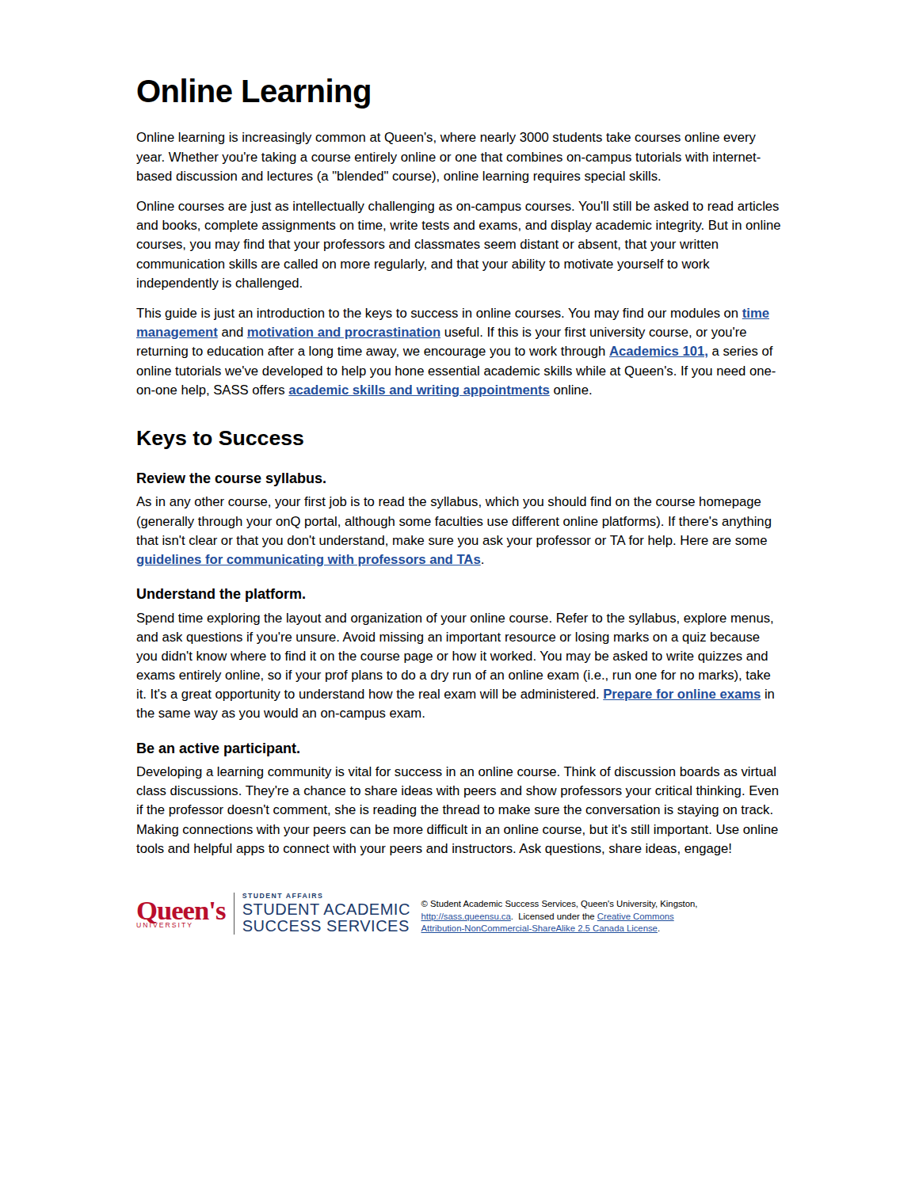Online Learning
Online learning is increasingly common at Queen's, where nearly 3000 students take courses online every year. Whether you're taking a course entirely online or one that combines on-campus tutorials with internet-based discussion and lectures (a "blended" course), online learning requires special skills.
Online courses are just as intellectually challenging as on-campus courses. You'll still be asked to read articles and books, complete assignments on time, write tests and exams, and display academic integrity. But in online courses, you may find that your professors and classmates seem distant or absent, that your written communication skills are called on more regularly, and that your ability to motivate yourself to work independently is challenged.
This guide is just an introduction to the keys to success in online courses. You may find our modules on time management and motivation and procrastination useful. If this is your first university course, or you're returning to education after a long time away, we encourage you to work through Academics 101, a series of online tutorials we've developed to help you hone essential academic skills while at Queen's. If you need one-on-one help, SASS offers academic skills and writing appointments online.
Keys to Success
Review the course syllabus.
As in any other course, your first job is to read the syllabus, which you should find on the course homepage (generally through your onQ portal, although some faculties use different online platforms). If there's anything that isn't clear or that you don't understand, make sure you ask your professor or TA for help. Here are some guidelines for communicating with professors and TAs.
Understand the platform.
Spend time exploring the layout and organization of your online course. Refer to the syllabus, explore menus, and ask questions if you're unsure. Avoid missing an important resource or losing marks on a quiz because you didn't know where to find it on the course page or how it worked. You may be asked to write quizzes and exams entirely online, so if your prof plans to do a dry run of an online exam (i.e., run one for no marks), take it. It's a great opportunity to understand how the real exam will be administered. Prepare for online exams in the same way as you would an on-campus exam.
Be an active participant.
Developing a learning community is vital for success in an online course. Think of discussion boards as virtual class discussions. They're a chance to share ideas with peers and show professors your critical thinking. Even if the professor doesn't comment, she is reading the thread to make sure the conversation is staying on track. Making connections with your peers can be more difficult in an online course, but it's still important. Use online tools and helpful apps to connect with your peers and instructors. Ask questions, share ideas, engage!
Queen'sUNIVERSITY
STUDENT AFFAIRS STUDENT ACADEMIC SUCCESS SERVICES
© Student Academic Success Services, Queen's University, Kingston,
http://sass.queensu.ca. Licensed under the Creative Commons
Attribution-NonCommercial-ShareAlike 2.5 Canada License.